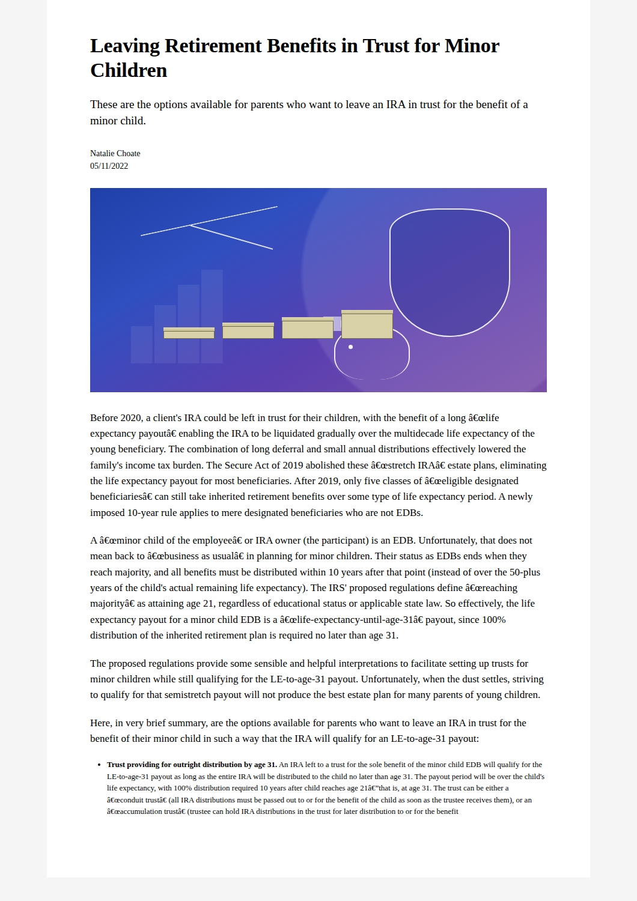Leaving Retirement Benefits in Trust for Minor Children
These are the options available for parents who want to leave an IRA in trust for the benefit of a minor child.
Natalie Choate 05/11/2022
Before 2020, a client's IRA could be left in trust for their children, with the benefit of a long â€œlife expectancy payoutâ€ enabling the IRA to be liquidated gradually over the multidecade life expectancy of the young beneficiary. The combination of long deferral and small annual distributions effectively lowered the family's income tax burden. The Secure Act of 2019 abolished these â€œstretch IRAâ€ estate plans, eliminating the life expectancy payout for most beneficiaries. After 2019, only five classes of â€œeligible designated beneficiariesâ€ can still take inherited retirement benefits over some type of life expectancy period. A newly imposed 10-year rule applies to mere designated beneficiaries who are not EDBs.
A â€œminor child of the employeeâ€ or IRA owner (the participant) is an EDB. Unfortunately, that does not mean back to â€œbusiness as usualâ€ in planning for minor children. Their status as EDBs ends when they reach majority, and all benefits must be distributed within 10 years after that point (instead of over the 50-plus years of the child's actual remaining life expectancy). The IRS' proposed regulations define â€œreaching majorityâ€ as attaining age 21, regardless of educational status or applicable state law. So effectively, the life expectancy payout for a minor child EDB is a â€œlife-expectancy-until-age-31â€ payout, since 100% distribution of the inherited retirement plan is required no later than age 31.
The proposed regulations provide some sensible and helpful interpretations to facilitate setting up trusts for minor children while still qualifying for the LE-to-age-31 payout. Unfortunately, when the dust settles, striving to qualify for that semistretch payout will not produce the best estate plan for many parents of young children.
Here, in very brief summary, are the options available for parents who want to leave an IRA in trust for the benefit of their minor child in such a way that the IRA will qualify for an LE-to-age-31 payout:
Trust providing for outright distribution by age 31. An IRA left to a trust for the sole benefit of the minor child EDB will qualify for the LE-to-age-31 payout as long as the entire IRA will be distributed to the child no later than age 31. The payout period will be over the child's life expectancy, with 100% distribution required 10 years after child reaches age 21â€”that is, at age 31. The trust can be either a â€œconduit trustâ€ (all IRA distributions must be passed out to or for the benefit of the child as soon as the trustee receives them), or an â€œaccumulation trustâ€ (trustee can hold IRA distributions in the trust for later distribution to or for the benefit